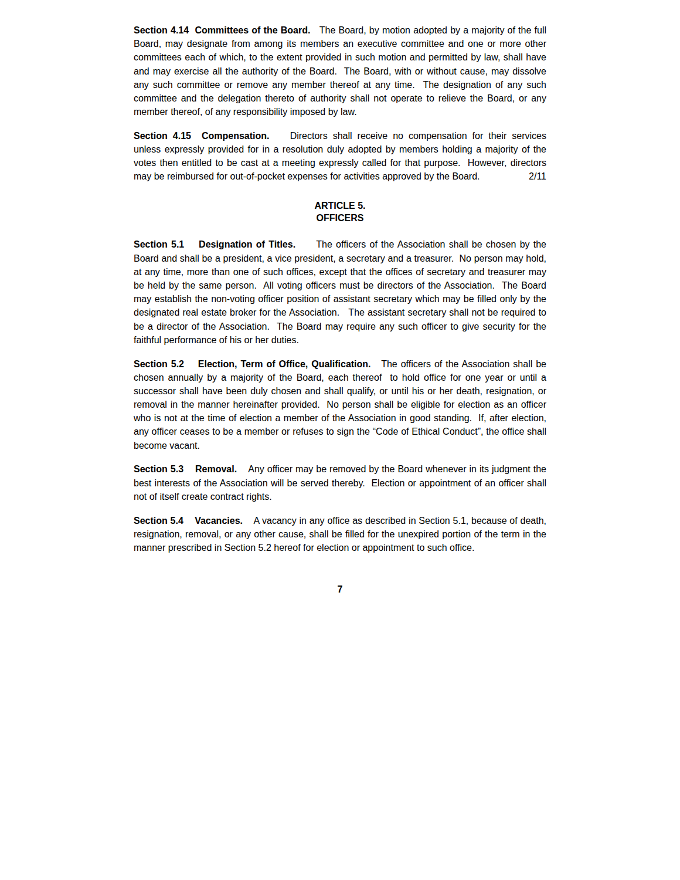Section 4.14 Committees of the Board. The Board, by motion adopted by a majority of the full Board, may designate from among its members an executive committee and one or more other committees each of which, to the extent provided in such motion and permitted by law, shall have and may exercise all the authority of the Board. The Board, with or without cause, may dissolve any such committee or remove any member thereof at any time. The designation of any such committee and the delegation thereto of authority shall not operate to relieve the Board, or any member thereof, of any responsibility imposed by law.
Section 4.15 Compensation. Directors shall receive no compensation for their services unless expressly provided for in a resolution duly adopted by members holding a majority of the votes then entitled to be cast at a meeting expressly called for that purpose. However, directors may be reimbursed for out-of-pocket expenses for activities approved by the Board.2/11
ARTICLE 5.
OFFICERS
Section 5.1 Designation of Titles. The officers of the Association shall be chosen by the Board and shall be a president, a vice president, a secretary and a treasurer. No person may hold, at any time, more than one of such offices, except that the offices of secretary and treasurer may be held by the same person. All voting officers must be directors of the Association. The Board may establish the non-voting officer position of assistant secretary which may be filled only by the designated real estate broker for the Association. The assistant secretary shall not be required to be a director of the Association. The Board may require any such officer to give security for the faithful performance of his or her duties.
Section 5.2 Election, Term of Office, Qualification. The officers of the Association shall be chosen annually by a majority of the Board, each thereof to hold office for one year or until a successor shall have been duly chosen and shall qualify, or until his or her death, resignation, or removal in the manner hereinafter provided. No person shall be eligible for election as an officer who is not at the time of election a member of the Association in good standing. If, after election, any officer ceases to be a member or refuses to sign the “Code of Ethical Conduct”, the office shall become vacant.
Section 5.3 Removal. Any officer may be removed by the Board whenever in its judgment the best interests of the Association will be served thereby. Election or appointment of an officer shall not of itself create contract rights.
Section 5.4 Vacancies. A vacancy in any office as described in Section 5.1, because of death, resignation, removal, or any other cause, shall be filled for the unexpired portion of the term in the manner prescribed in Section 5.2 hereof for election or appointment to such office.
7